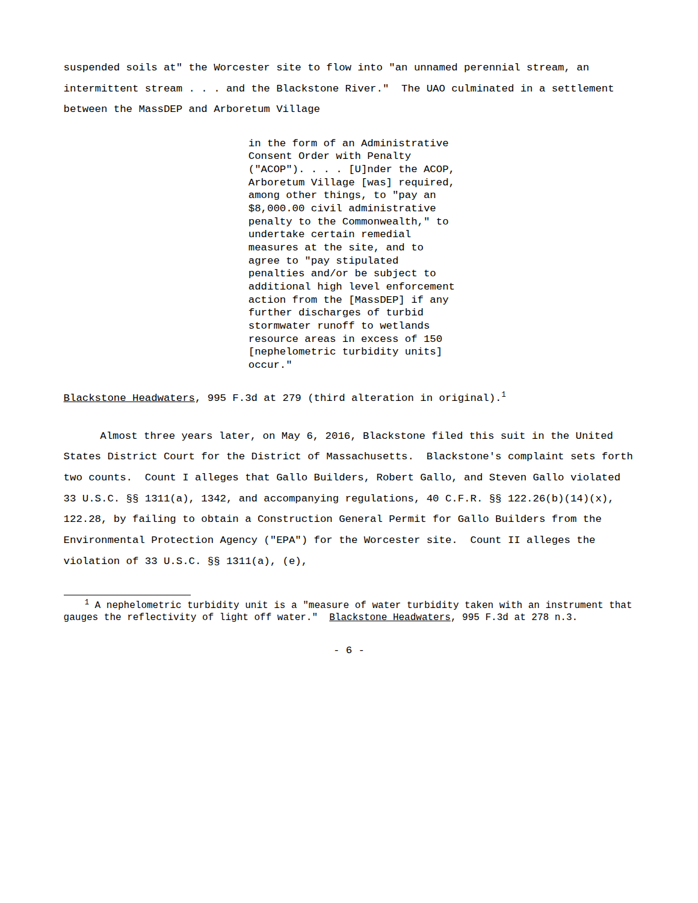suspended soils at" the Worcester site to flow into "an unnamed perennial stream, an intermittent stream . . . and the Blackstone River." The UAO culminated in a settlement between the MassDEP and Arboretum Village
in the form of an Administrative Consent Order with Penalty ("ACOP"). . . . [U]nder the ACOP, Arboretum Village [was] required, among other things, to "pay an $8,000.00 civil administrative penalty to the Commonwealth," to undertake certain remedial measures at the site, and to agree to "pay stipulated penalties and/or be subject to additional high level enforcement action from the [MassDEP] if any further discharges of turbid stormwater runoff to wetlands resource areas in excess of 150 [nephelometric turbidity units] occur."
Blackstone Headwaters, 995 F.3d at 279 (third alteration in original).1
Almost three years later, on May 6, 2016, Blackstone filed this suit in the United States District Court for the District of Massachusetts. Blackstone's complaint sets forth two counts. Count I alleges that Gallo Builders, Robert Gallo, and Steven Gallo violated 33 U.S.C. §§ 1311(a), 1342, and accompanying regulations, 40 C.F.R. §§ 122.26(b)(14)(x), 122.28, by failing to obtain a Construction General Permit for Gallo Builders from the Environmental Protection Agency ("EPA") for the Worcester site. Count II alleges the violation of 33 U.S.C. §§ 1311(a), (e),
1 A nephelometric turbidity unit is a "measure of water turbidity taken with an instrument that gauges the reflectivity of light off water." Blackstone Headwaters, 995 F.3d at 278 n.3.
- 6 -